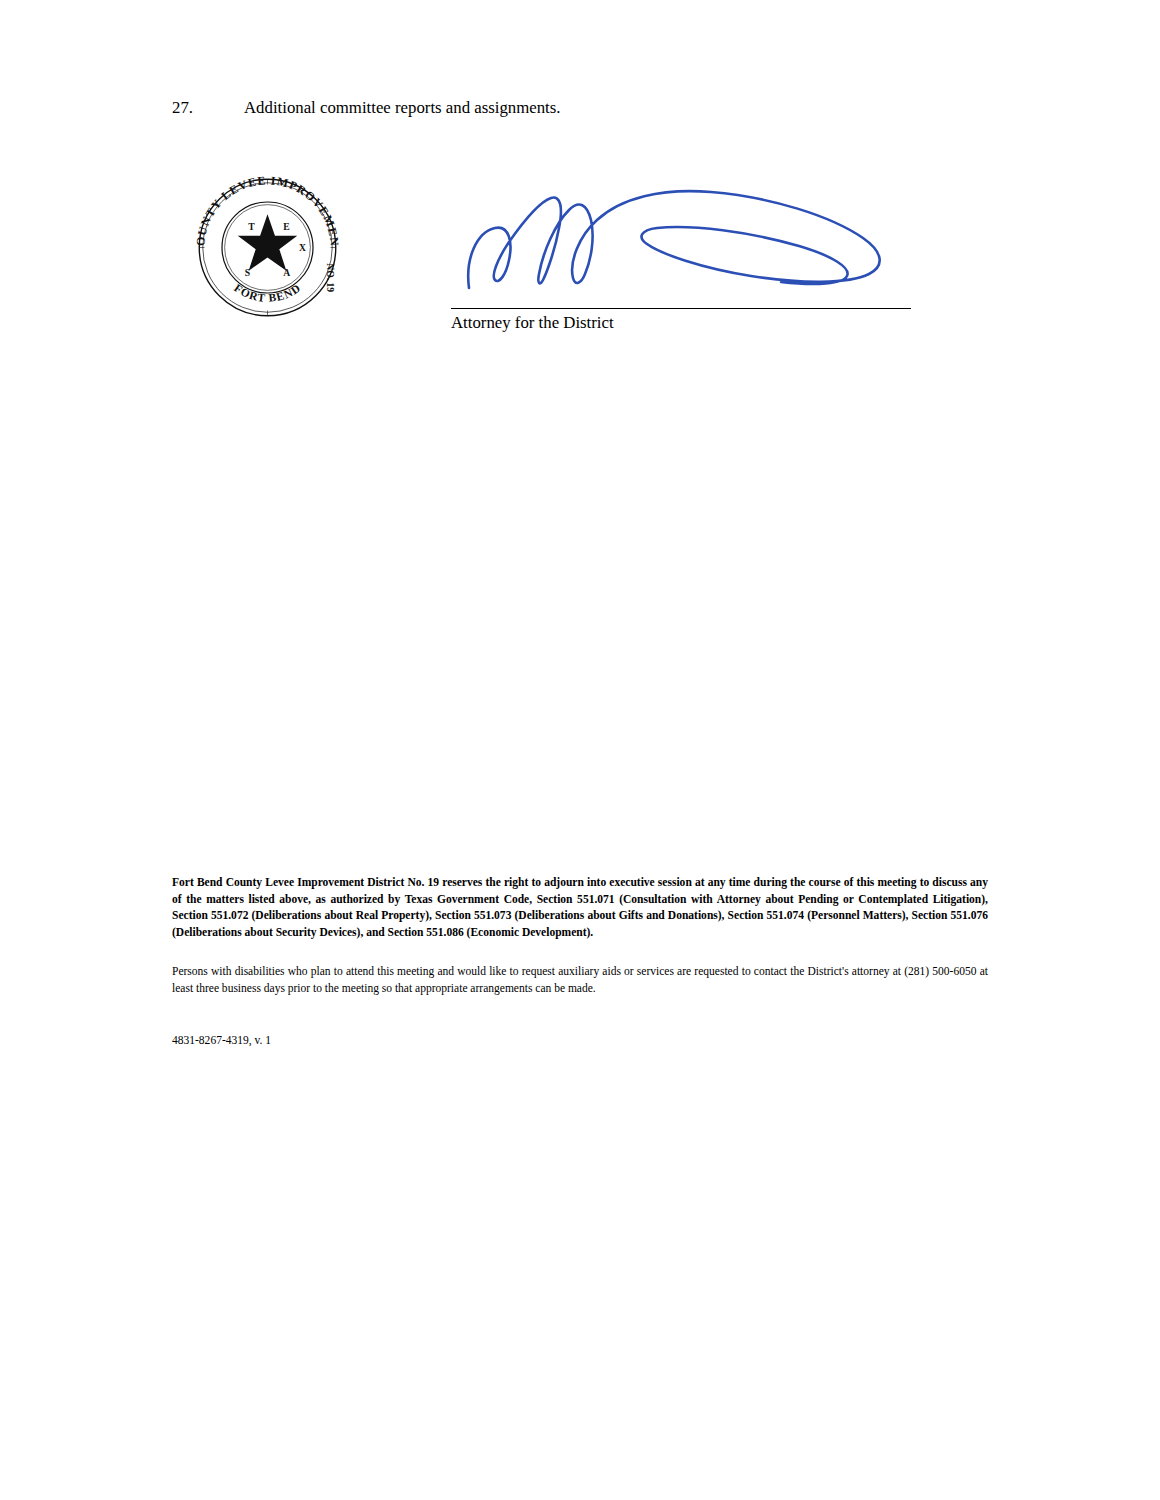27. Additional committee reports and assignments.
COUNTY LEVEE IMPROVEMENT FORT BEND T E X A S NO. 19
Attorney for the District
Fort Bend County Levee Improvement District No. 19 reserves the right to adjourn into executive session at any time during the course of this meeting to discuss any of the matters listed above, as authorized by Texas Government Code, Section 551.071 (Consultation with Attorney about Pending or Contemplated Litigation), Section 551.072 (Deliberations about Real Property), Section 551.073 (Deliberations about Gifts and Donations), Section 551.074 (Personnel Matters), Section 551.076 (Deliberations about Security Devices), and Section 551.086 (Economic Development).
Persons with disabilities who plan to attend this meeting and would like to request auxiliary aids or services are requested to contact the District's attorney at (281) 500-6050 at least three business days prior to the meeting so that appropriate arrangements can be made.
4831-8267-4319, v. 1